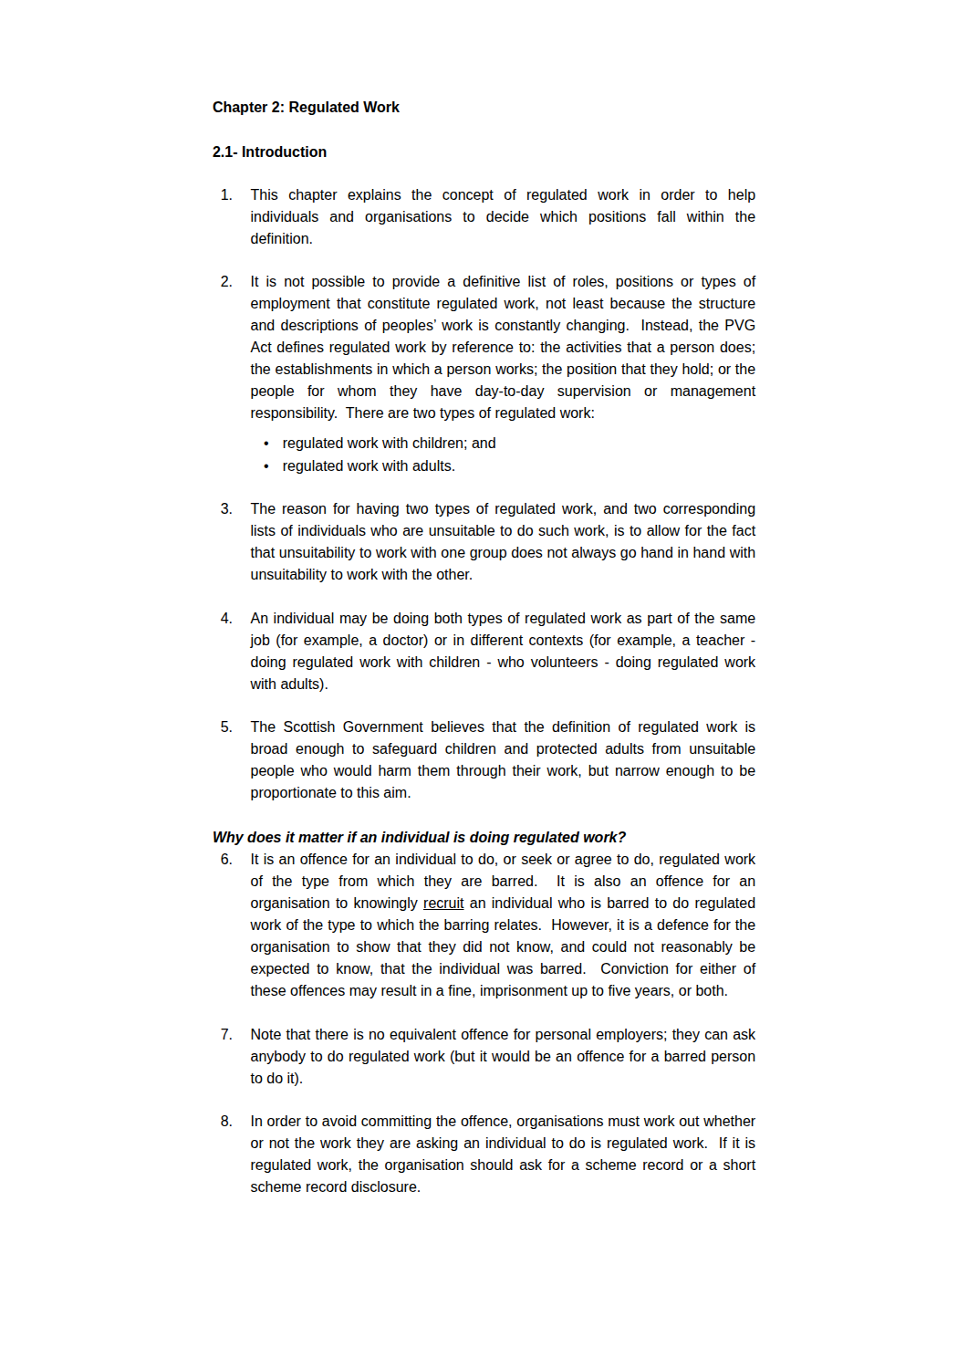Chapter 2: Regulated Work
2.1- Introduction
This chapter explains the concept of regulated work in order to help individuals and organisations to decide which positions fall within the definition.
It is not possible to provide a definitive list of roles, positions or types of employment that constitute regulated work, not least because the structure and descriptions of peoples’ work is constantly changing. Instead, the PVG Act defines regulated work by reference to: the activities that a person does; the establishments in which a person works; the position that they hold; or the people for whom they have day-to-day supervision or management responsibility. There are two types of regulated work:
regulated work with children; and
regulated work with adults.
The reason for having two types of regulated work, and two corresponding lists of individuals who are unsuitable to do such work, is to allow for the fact that unsuitability to work with one group does not always go hand in hand with unsuitability to work with the other.
An individual may be doing both types of regulated work as part of the same job (for example, a doctor) or in different contexts (for example, a teacher - doing regulated work with children - who volunteers - doing regulated work with adults).
The Scottish Government believes that the definition of regulated work is broad enough to safeguard children and protected adults from unsuitable people who would harm them through their work, but narrow enough to be proportionate to this aim.
Why does it matter if an individual is doing regulated work?
It is an offence for an individual to do, or seek or agree to do, regulated work of the type from which they are barred. It is also an offence for an organisation to knowingly recruit an individual who is barred to do regulated work of the type to which the barring relates. However, it is a defence for the organisation to show that they did not know, and could not reasonably be expected to know, that the individual was barred. Conviction for either of these offences may result in a fine, imprisonment up to five years, or both.
Note that there is no equivalent offence for personal employers; they can ask anybody to do regulated work (but it would be an offence for a barred person to do it).
In order to avoid committing the offence, organisations must work out whether or not the work they are asking an individual to do is regulated work. If it is regulated work, the organisation should ask for a scheme record or a short scheme record disclosure.